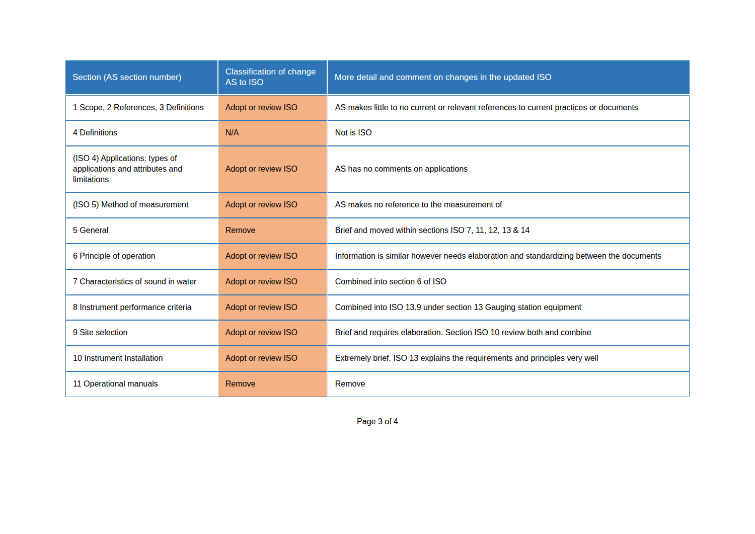| Section (AS section number) | Classification of change AS to ISO | More detail and comment on changes in the updated ISO |
| --- | --- | --- |
| 1 Scope, 2 References, 3 Definitions | Adopt or review ISO | AS makes little to no current or relevant references to current practices or documents |
| 4 Definitions | N/A | Not is ISO |
| (ISO 4) Applications: types of applications and attributes and limitations | Adopt or review ISO | AS has no comments on applications |
| (ISO 5) Method of measurement | Adopt or review ISO | AS makes no reference to the measurement of |
| 5 General | Remove | Brief and moved within sections ISO 7, 11, 12, 13 & 14 |
| 6 Principle of operation | Adopt or review ISO | Information is similar however needs elaboration and standardizing between the documents |
| 7 Characteristics of sound in water | Adopt or review ISO | Combined into section 6 of ISO |
| 8 Instrument performance criteria | Adopt or review ISO | Combined into ISO 13.9 under section 13 Gauging station equipment |
| 9 Site selection | Adopt or review ISO | Brief and requires elaboration. Section ISO 10 review both and combine |
| 10 Instrument Installation | Adopt or review ISO | Extremely brief. ISO 13 explains the requirements and principles very well |
| 11 Operational manuals | Remove | Remove |
Page 3 of 4